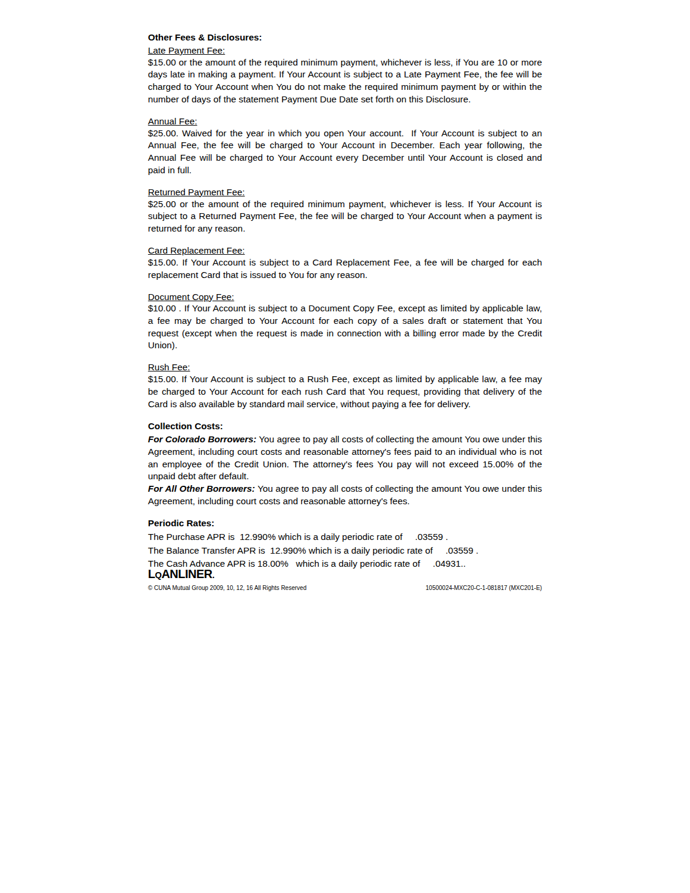Other Fees & Disclosures:
Late Payment Fee:
$15.00 or the amount of the required minimum payment, whichever is less, if You are 10 or more days late in making a payment. If Your Account is subject to a Late Payment Fee, the fee will be charged to Your Account when You do not make the required minimum payment by or within the number of days of the statement Payment Due Date set forth on this Disclosure.
Annual Fee:
$25.00. Waived for the year in which you open Your account. If Your Account is subject to an Annual Fee, the fee will be charged to Your Account in December. Each year following, the Annual Fee will be charged to Your Account every December until Your Account is closed and paid in full.
Returned Payment Fee:
$25.00 or the amount of the required minimum payment, whichever is less. If Your Account is subject to a Returned Payment Fee, the fee will be charged to Your Account when a payment is returned for any reason.
Card Replacement Fee:
$15.00. If Your Account is subject to a Card Replacement Fee, a fee will be charged for each replacement Card that is issued to You for any reason.
Document Copy Fee:
$10.00 . If Your Account is subject to a Document Copy Fee, except as limited by applicable law, a fee may be charged to Your Account for each copy of a sales draft or statement that You request (except when the request is made in connection with a billing error made by the Credit Union).
Rush Fee:
$15.00. If Your Account is subject to a Rush Fee, except as limited by applicable law, a fee may be charged to Your Account for each rush Card that You request, providing that delivery of the Card is also available by standard mail service, without paying a fee for delivery.
Collection Costs:
For Colorado Borrowers: You agree to pay all costs of collecting the amount You owe under this Agreement, including court costs and reasonable attorney's fees paid to an individual who is not an employee of the Credit Union. The attorney's fees You pay will not exceed 15.00% of the unpaid debt after default.
For All Other Borrowers: You agree to pay all costs of collecting the amount You owe under this Agreement, including court costs and reasonable attorney's fees.
Periodic Rates:
The Purchase APR is 12.990% which is a daily periodic rate of .03559 .
The Balance Transfer APR is 12.990% which is a daily periodic rate of .03559 .
The Cash Advance APR is 18.00% which is a daily periodic rate of .04931..
LQANLINER.
© CUNA Mutual Group 2009, 10, 12, 16 All Rights Reserved 10500024-MXC20-C-1-081817 (MXC201-E)